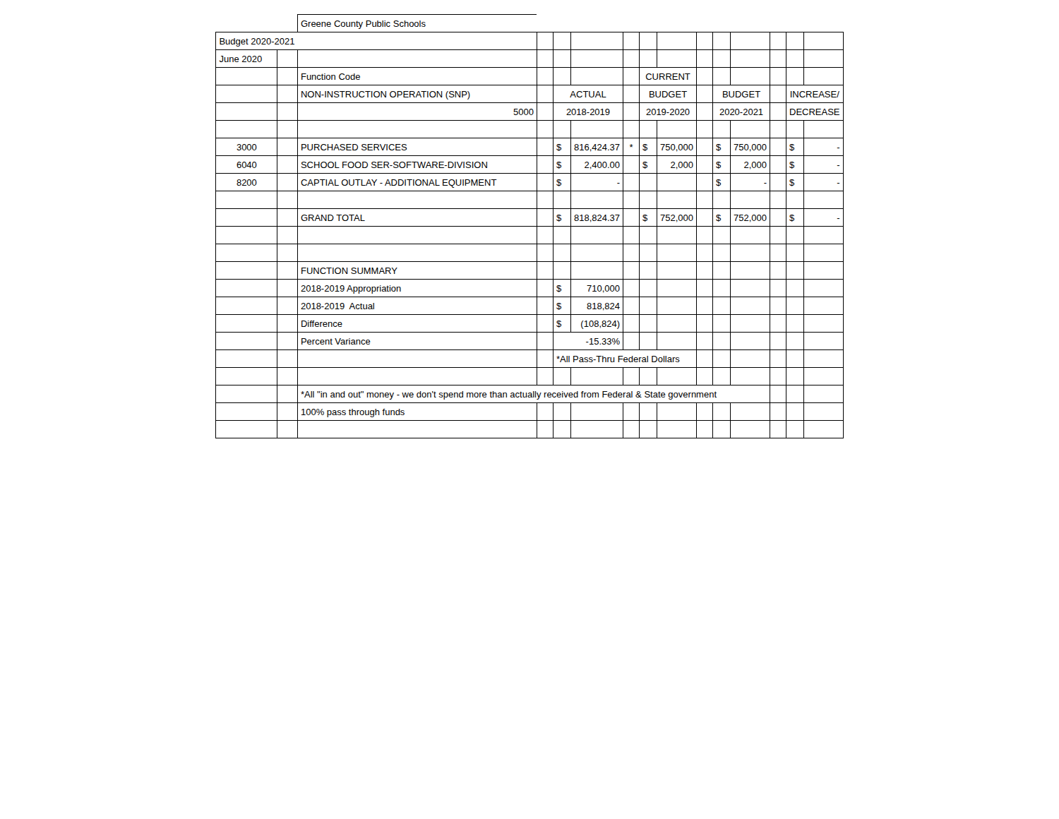| | | Greene County Public Schools | | | | | | | | | | | | |
| Budget 2020-2021 | | | | | | | | | | | | | |
| June 2020 | | | | | | | | | | | | | | |
| | | Function Code | | | | | CURRENT | | | | | | |
| | | NON-INSTRUCTION OPERATION (SNP) | | ACTUAL | | BUDGET | | BUDGET | | INCREASE/ |
| | | 5000 | | 2018-2019 | | 2019-2020 | | 2020-2021 | | DECREASE |
| 3000 | | PURCHASED SERVICES | | $ | 816,424.37 | * | $ | 750,000 | | $ | 750,000 | | $ | - |
| 6040 | | SCHOOL FOOD SER-SOFTWARE-DIVISION | | $ | 2,400.00 | | $ | 2,000 | | $ | 2,000 | | $ | - |
| 8200 | | CAPTIAL OUTLAY - ADDITIONAL EQUIPMENT | | $ | - | | | | | $ | - | | $ | - |
| | | GRAND TOTAL | | $ | 818,824.37 | | $ | 752,000 | | $ | 752,000 | | $ | - |
| | | FUNCTION SUMMARY | | | | | | | | | | | | |
| | | 2018-2019 Appropriation | | $ | 710,000 | | | | | | | | | |
| | | 2018-2019 Actual | | $ | 818,824 | | | | | | | | | |
| | | Difference | | $ | (108,824) | | | | | | | | | |
| | | Percent Variance | | -15.33% | | | | | | | | | |
| | | | | *All Pass-Thru Federal Dollars | | | | | | |
| | | *All "in and out" money - we don't spend more than actually received from Federal & State government | | | |
| | | 100% pass through funds | | | | | | | | | | | | |